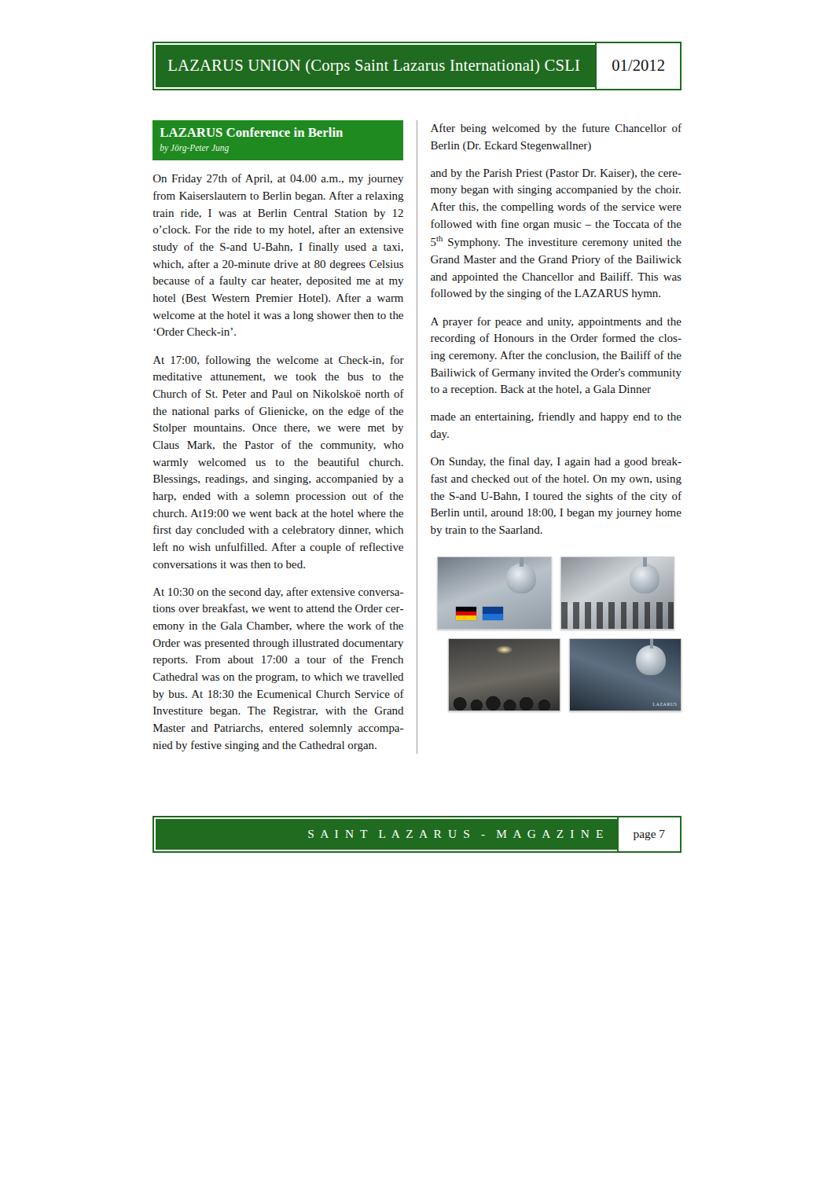LAZARUS UNION (Corps Saint Lazarus International) CSLI
01/2012
LAZARUS Conference in Berlin
by Jörg-Peter Jung
On Friday 27th of April, at 04.00 a.m., my journey from Kaiserslautern to Berlin began. After a relaxing train ride, I was at Berlin Central Station by 12 o’clock. For the ride to my hotel, after an extensive study of the S-and U-Bahn, I finally used a taxi, which, after a 20-minute drive at 80 degrees Celsius because of a faulty car heater, deposited me at my hotel (Best Western Premier Hotel). After a warm welcome at the hotel it was a long shower then to the ‘Order Check-in’.
At 17:00, following the welcome at Check-in, for meditative attunement, we took the bus to the Church of St. Peter and Paul on Nikolskoë north of the national parks of Glienicke, on the edge of the Stolper mountains. Once there, we were met by Claus Mark, the Pastor of the community, who warmly welcomed us to the beautiful church. Blessings, readings, and singing, accompanied by a harp, ended with a solemn procession out of the church. At19:00 we went back at the hotel where the first day concluded with a celebratory dinner, which left no wish unfulfilled. After a couple of reflective conversations it was then to bed.
At 10:30 on the second day, after extensive conversations over breakfast, we went to attend the Order ceremony in the Gala Chamber, where the work of the Order was presented through illustrated documentary reports. From about 17:00 a tour of the French Cathedral was on the program, to which we travelled by bus. At 18:30 the Ecumenical Church Service of Investiture began. The Registrar, with the Grand Master and Patriarchs, entered solemnly accompanied by festive singing and the Cathedral organ.
After being welcomed by the future Chancellor of Berlin (Dr. Eckard Stegenwallner)
and by the Parish Priest (Pastor Dr. Kaiser), the ceremony began with singing accompanied by the choir. After this, the compelling words of the service were followed with fine organ music – the Toccata of the 5th Symphony. The investiture ceremony united the Grand Master and the Grand Priory of the Bailiwick and appointed the Chancellor and Bailiff. This was followed by the singing of the LAZARUS hymn.
A prayer for peace and unity, appointments and the recording of Honours in the Order formed the closing ceremony. After the conclusion, the Bailiff of the Bailiwick of Germany invited the Order's community to a reception. Back at the hotel, a Gala Dinner
made an entertaining, friendly and happy end to the day.
On Sunday, the final day, I again had a good breakfast and checked out of the hotel. On my own, using the S-and U-Bahn, I toured the sights of the city of Berlin until, around 18:00, I began my journey home by train to the Saarland.
LAZARUS
S A I N T L A Z A R U S - M A G A Z I N E
page 7